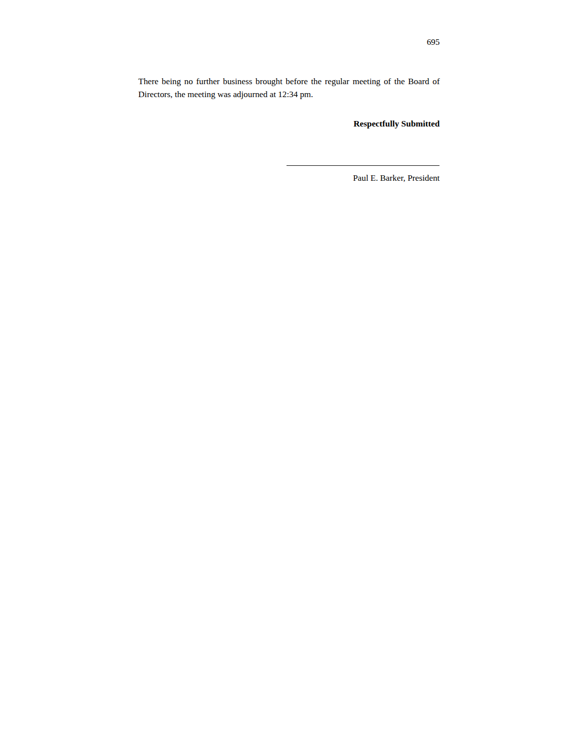695
There being no further business brought before the regular meeting of the Board of Directors, the meeting was adjourned at 12:34 pm.
Respectfully Submitted
Paul E. Barker, President